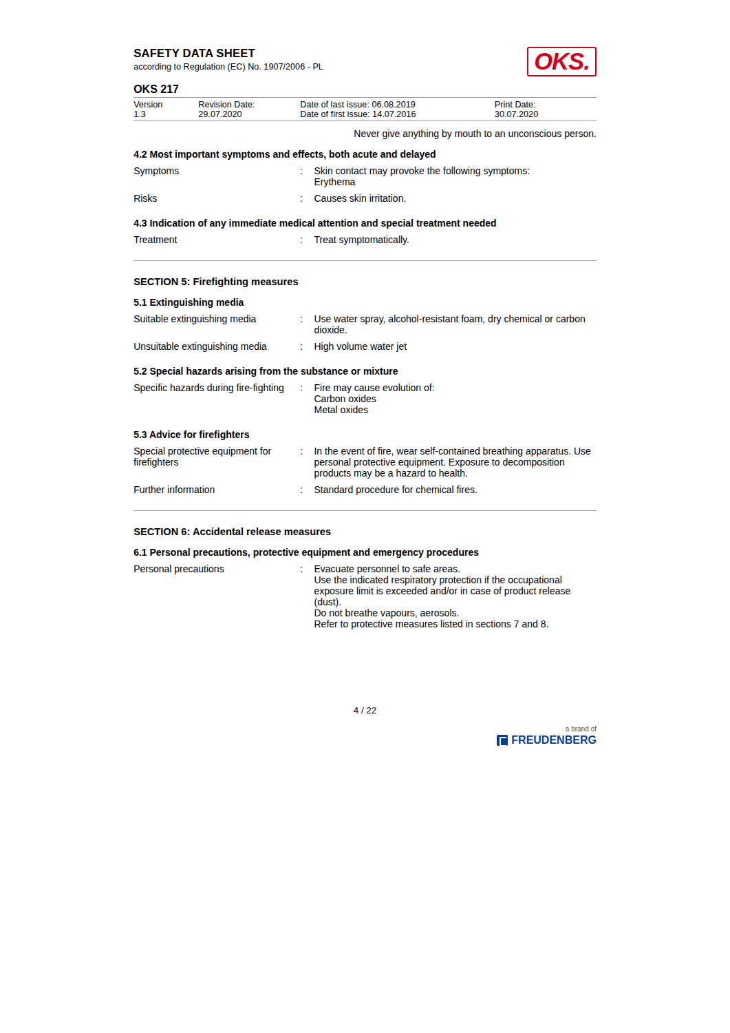SAFETY DATA SHEET
according to Regulation (EC) No. 1907/2006 - PL
OKS.
OKS 217
| Version 1.3 | Revision Date: 29.07.2020 | Date of last issue: 06.08.2019 Date of first issue: 14.07.2016 | Print Date: 30.07.2020 |
Never give anything by mouth to an unconscious person.
4.2 Most important symptoms and effects, both acute and delayed
| Symptoms | : | Skin contact may provoke the following symptoms: Erythema |
| Risks | : | Causes skin irritation. |
4.3 Indication of any immediate medical attention and special treatment needed
| Treatment | : | Treat symptomatically. |
SECTION 5: Firefighting measures
5.1 Extinguishing media
| Suitable extinguishing media | : | Use water spray, alcohol-resistant foam, dry chemical or carbon dioxide. |
| Unsuitable extinguishing media | : | High volume water jet |
5.2 Special hazards arising from the substance or mixture
| Specific hazards during fire-fighting | : | Fire may cause evolution of: Carbon oxides Metal oxides |
5.3 Advice for firefighters
| Special protective equipment for firefighters | : | In the event of fire, wear self-contained breathing apparatus. Use personal protective equipment. Exposure to decomposition products may be a hazard to health. |
| Further information | : | Standard procedure for chemical fires. |
SECTION 6: Accidental release measures
6.1 Personal precautions, protective equipment and emergency procedures
| Personal precautions | : | Evacuate personnel to safe areas. Use the indicated respiratory protection if the occupational exposure limit is exceeded and/or in case of product release (dust). Do not breathe vapours, aerosols. Refer to protective measures listed in sections 7 and 8. |
4 / 22
a brand of
FREUDENBERG